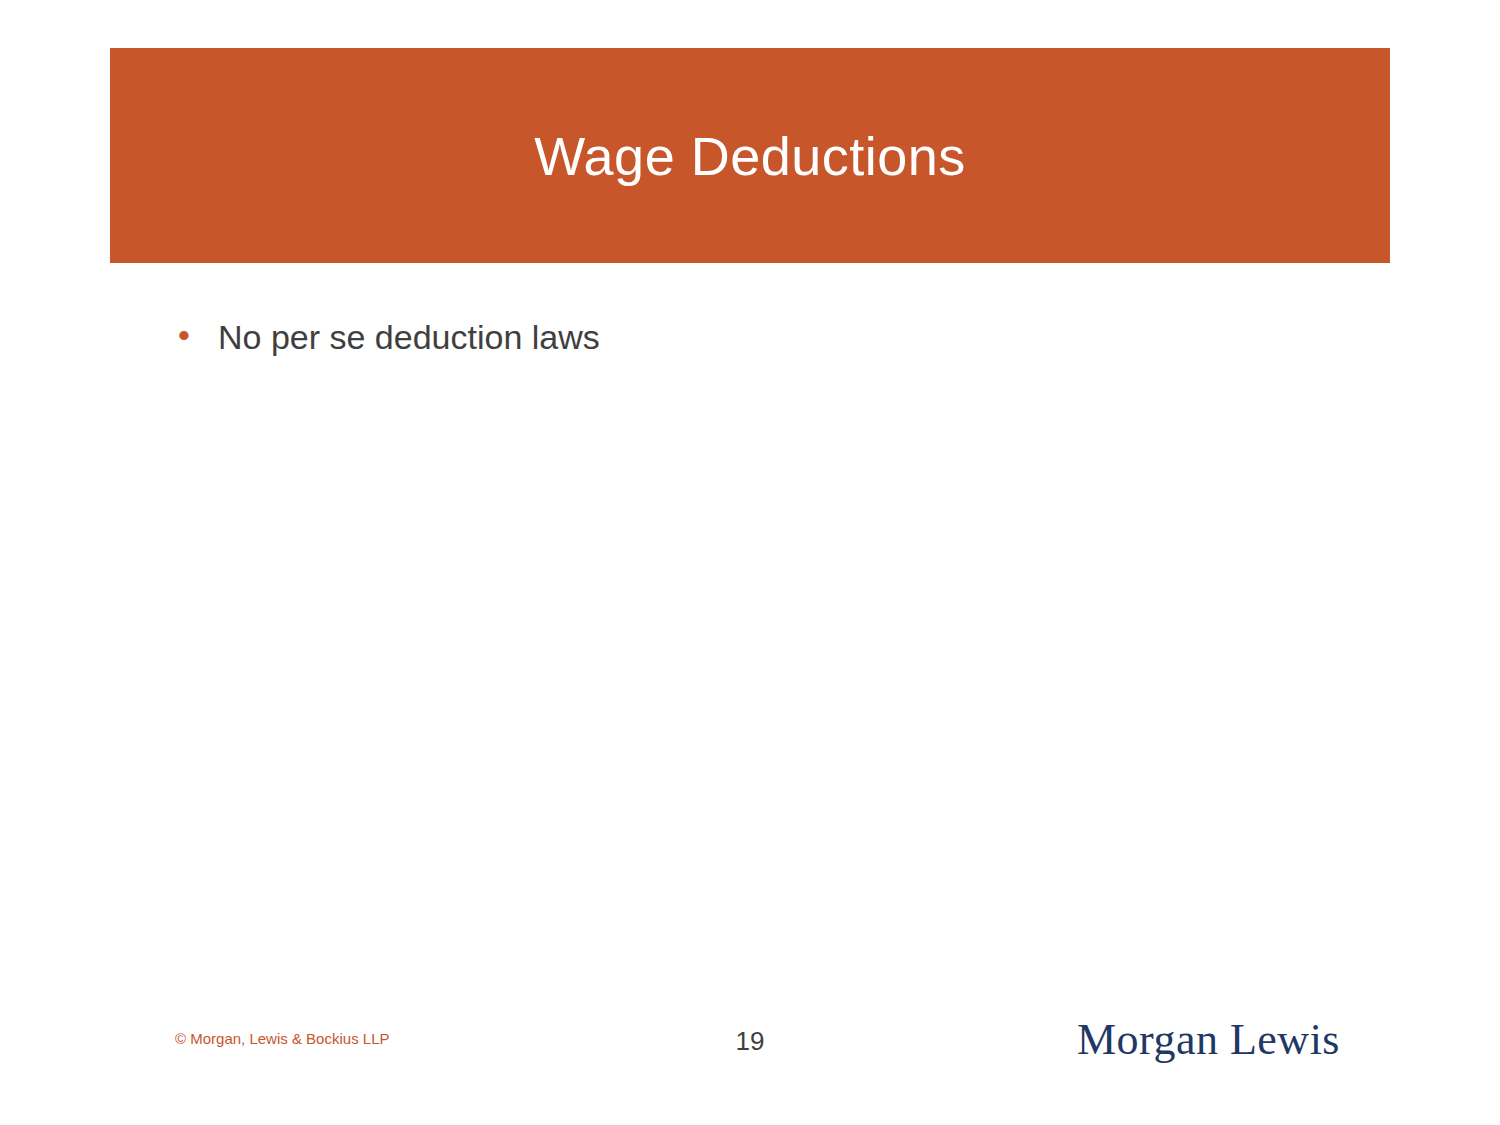Wage Deductions
No per se deduction laws
© Morgan, Lewis & Bockius LLP
19
Morgan Lewis